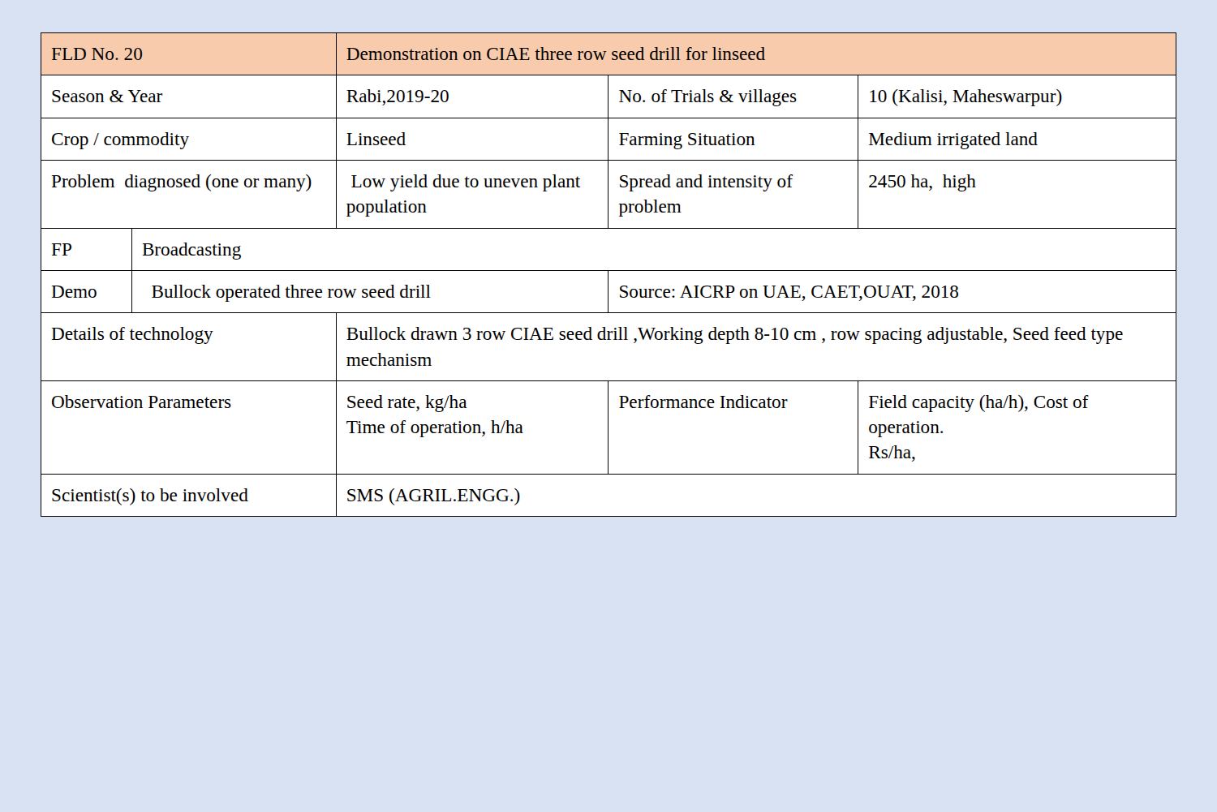| FLD No. 20 | Demonstration on CIAE three row seed drill for linseed |
| Season & Year | Rabi,2019-20 | No. of Trials & villages | 10 (Kalisi, Maheswarpur) |
| Crop / commodity | Linseed | Farming Situation | Medium irrigated land |
| Problem diagnosed (one or many) | Low yield due to uneven plant population | Spread and intensity of problem | 2450 ha, high |
| FP | Broadcasting |
| Demo | Bullock operated three row seed drill | Source: AICRP on UAE, CAET,OUAT, 2018 |
| Details of technology | Bullock drawn 3 row CIAE seed drill ,Working depth 8-10 cm , row spacing adjustable, Seed feed type mechanism |
| Observation Parameters | Seed rate, kg/ha Time of operation, h/ha | Performance Indicator | Field capacity (ha/h), Cost of operation. Rs/ha, |
| Scientist(s) to be involved | SMS (AGRIL.ENGG.) |